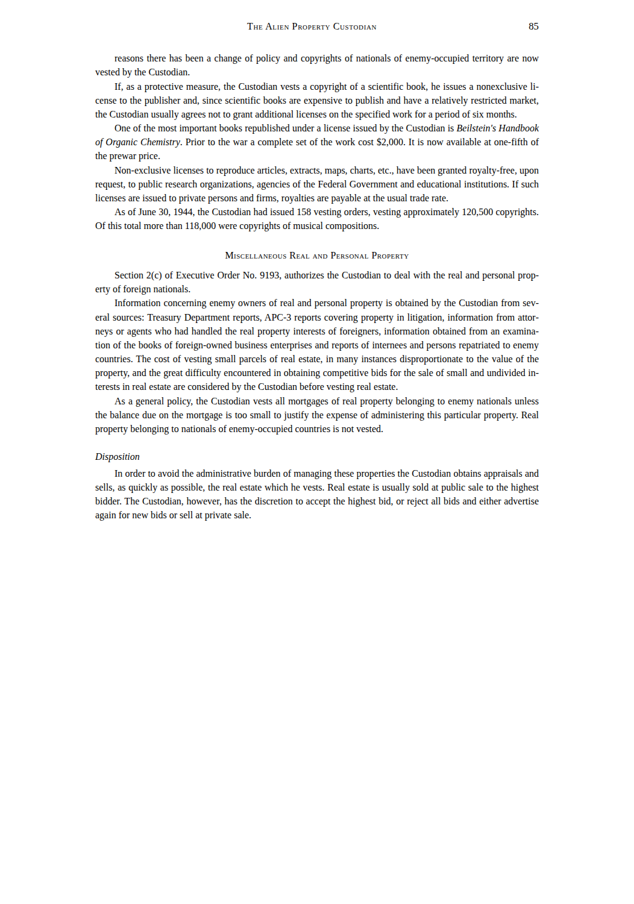The Alien Property Custodian 85
reasons there has been a change of policy and copyrights of nationals of enemy-occupied territory are now vested by the Custodian.
If, as a protective measure, the Custodian vests a copyright of a scientific book, he issues a nonexclusive license to the publisher and, since scientific books are expensive to publish and have a relatively restricted market, the Custodian usually agrees not to grant additional licenses on the specified work for a period of six months.
One of the most important books republished under a license issued by the Custodian is Beilstein's Handbook of Organic Chemistry. Prior to the war a complete set of the work cost $2,000. It is now available at one-fifth of the prewar price.
Non-exclusive licenses to reproduce articles, extracts, maps, charts, etc., have been granted royalty-free, upon request, to public research organizations, agencies of the Federal Government and educational institutions. If such licenses are issued to private persons and firms, royalties are payable at the usual trade rate.
As of June 30, 1944, the Custodian had issued 158 vesting orders, vesting approximately 120,500 copyrights. Of this total more than 118,000 were copyrights of musical compositions.
Miscellaneous Real and Personal Property
Section 2(c) of Executive Order No. 9193, authorizes the Custodian to deal with the real and personal property of foreign nationals.
Information concerning enemy owners of real and personal property is obtained by the Custodian from several sources: Treasury Department reports, APC-3 reports covering property in litigation, information from attorneys or agents who had handled the real property interests of foreigners, information obtained from an examination of the books of foreign-owned business enterprises and reports of internees and persons repatriated to enemy countries. The cost of vesting small parcels of real estate, in many instances disproportionate to the value of the property, and the great difficulty encountered in obtaining competitive bids for the sale of small and undivided interests in real estate are considered by the Custodian before vesting real estate.
As a general policy, the Custodian vests all mortgages of real property belonging to enemy nationals unless the balance due on the mortgage is too small to justify the expense of administering this particular property. Real property belonging to nationals of enemy-occupied countries is not vested.
Disposition
In order to avoid the administrative burden of managing these properties the Custodian obtains appraisals and sells, as quickly as possible, the real estate which he vests. Real estate is usually sold at public sale to the highest bidder. The Custodian, however, has the discretion to accept the highest bid, or reject all bids and either advertise again for new bids or sell at private sale.